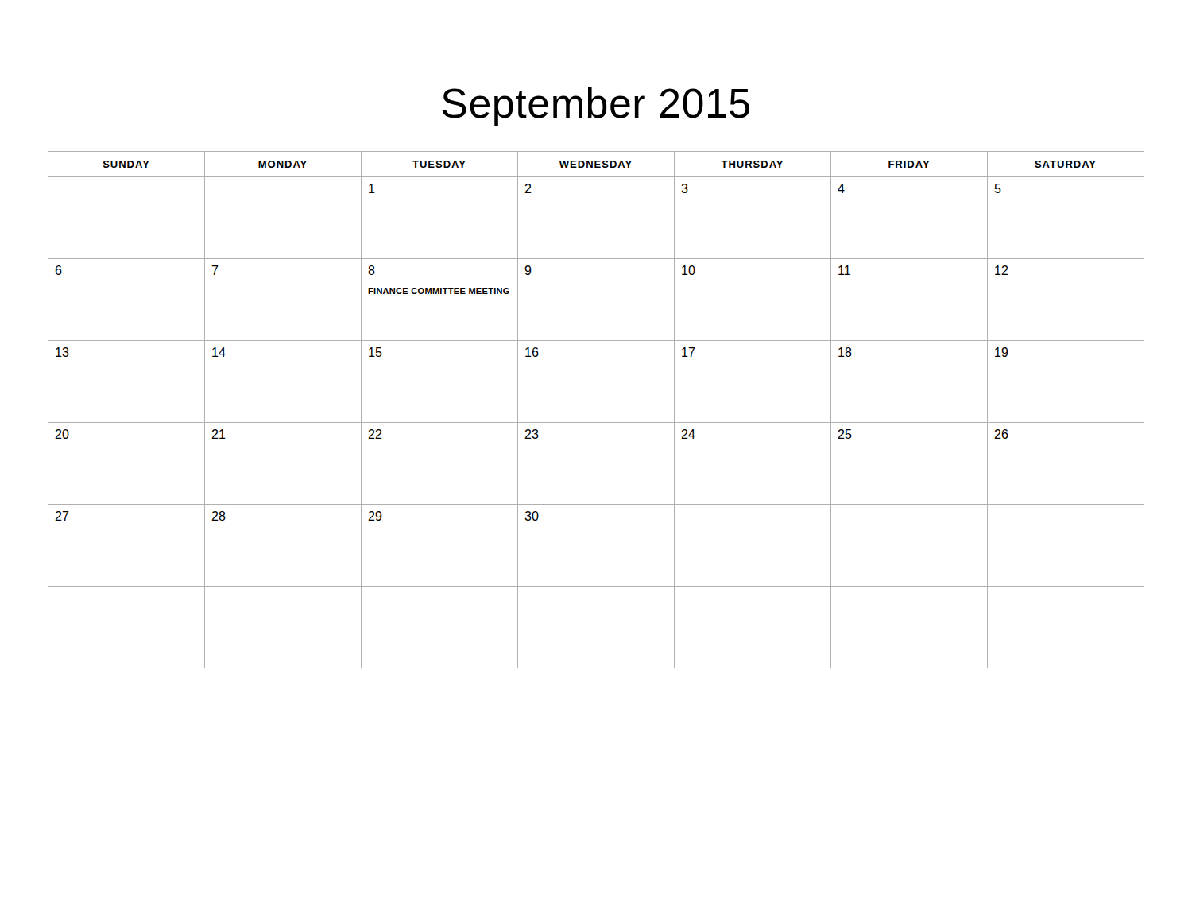September 2015
| SUNDAY | MONDAY | TUESDAY | WEDNESDAY | THURSDAY | FRIDAY | SATURDAY |
| --- | --- | --- | --- | --- | --- | --- |
| | | 1 | 2 | 3 | 4 | 5 |
| 6 | 7 | 8 Finance Committee Meeting | 9 | 10 | 11 | 12 |
| 13 | 14 | 15 | 16 | 17 | 18 | 19 |
| 20 | 21 | 22 | 23 | 24 | 25 | 26 |
| 27 | 28 | 29 | 30 | | | |